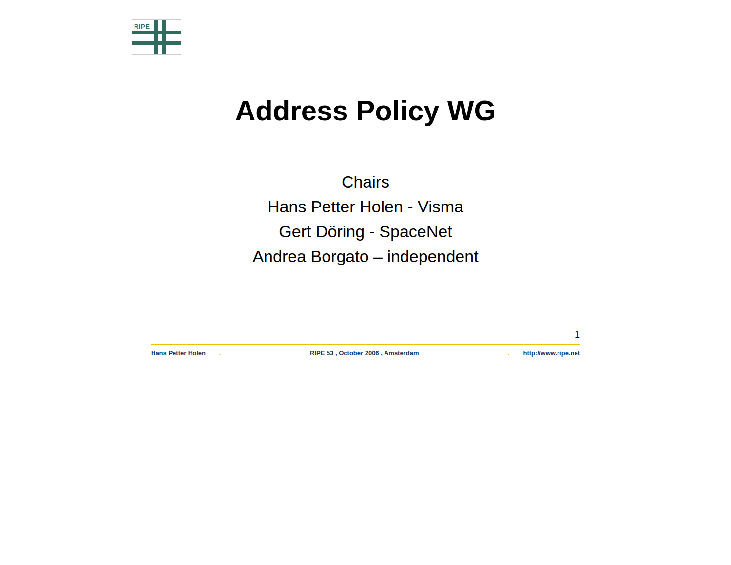RIPE
Address Policy WG
Chairs
Hans Petter Holen - Visma
Gert Döring - SpaceNet
Andrea Borgato – independent
1 Hans Petter Holen . RIPE 53 , October 2006 , Amsterdam . http://www.ripe.net